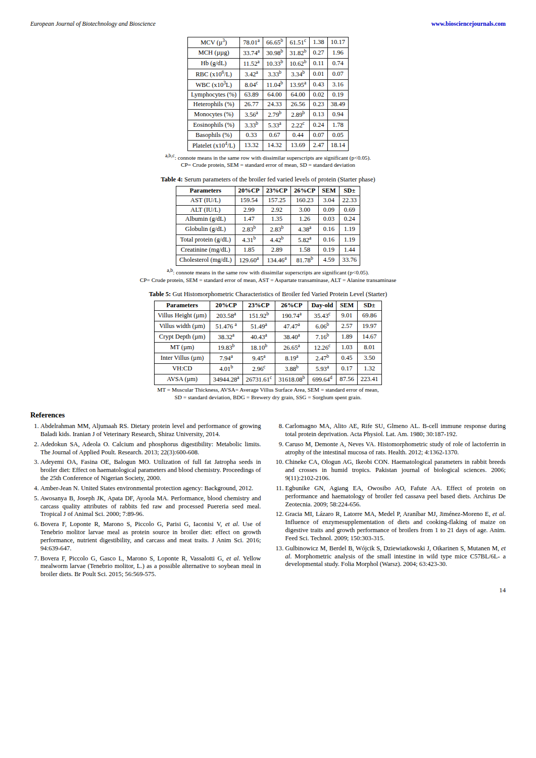European Journal of Biotechnology and Bioscience www.biosciencejournals.com
| MCV (µ 3 ) | 78.01 a | 66.65 b | 61.51 c | 1.38 | 10.17 |
| MCH (µµg) | 33.74 a | 30.98 b | 31.82 b | 0.27 | 1.96 |
| Hb (g/dL) | 11.52 a | 10.33 b | 10.62 b | 0.11 | 0.74 |
| RBC (x10 6 /L) | 3.42 a | 3.33 b | 3.34 b | 0.01 | 0.07 |
| WBC (x10 3 L) | 8.04 c | 11.04 b | 13.95 a | 0.43 | 3.16 |
| Lymphocytes (%) | 63.89 | 64.00 | 64.00 | 0.02 | 0.19 |
| Heterophils (%) | 26.77 | 24.33 | 26.56 | 0.23 | 38.49 |
| Monocytes (%) | 3.56 a | 2.79 b | 2.89 b | 0.13 | 0.94 |
| Eosinophils (%) | 3.33 b | 5.33 a | 2.22 c | 0.24 | 1.78 |
| Basophils (%) | 0.33 | 0.67 | 0.44 | 0.07 | 0.05 |
| Platelet (x10 4 /L) | 13.32 | 14.32 | 13.69 | 2.47 | 18.14 |
a,b,c: connote means in the same row with dissimilar superscripts are significant (p<0.05).
CP= Crude protein, SEM = standard error of mean, SD = standard deviation
Table 4: Serum parameters of the broiler fed varied levels of protein (Starter phase)
| Parameters | 20%CP | 23%CP | 26%CP | SEM | SD± |
| --- | --- | --- | --- | --- | --- |
| AST (IU/L) | 159.54 | 157.25 | 160.23 | 3.04 | 22.33 |
| ALT (IU/L) | 2.99 | 2.92 | 3.00 | 0.09 | 0.69 |
| Albumin (g/dL) | 1.47 | 1.35 | 1.26 | 0.03 | 0.24 |
| Globulin (g/dL) | 2.83 b | 2.83 b | 4.38 a | 0.16 | 1.19 |
| Total protein (g/dL) | 4.31 b | 4.42 b | 5.82 a | 0.16 | 1.19 |
| Creatinine (mg/dL) | 1.85 | 2.89 | 1.58 | 0.19 | 1.44 |
| Cholesterol (mg/dL) | 129.60 a | 134.46 a | 81.78 b | 4.59 | 33.76 |
a,b: connote means in the same row with dissimilar superscripts are significant (p<0.05).
CP= Crude protein, SEM = standard error of mean, AST = Aspartate transaminase, ALT = Alanine transaminase
Table 5: Gut Histomorphometric Characteristics of Broiler fed Varied Protein Level (Starter)
| Parameters | 20%CP | 23%CP | 26%CP | Day-old | SEM | SD± |
| --- | --- | --- | --- | --- | --- | --- |
| Villus Height (µm) | 203.58 a | 151.92 b | 190.74 a | 35.43 c | 9.01 | 69.86 |
| Villus width (µm) | 51.476 a | 51.49 a | 47.47 a | 6.06 b | 2.57 | 19.97 |
| Crypt Depth (µm) | 38.32 a | 40.43 a | 38.40 a | 7.16 b | 1.89 | 14.67 |
| MT (µm) | 19.83 b | 18.10 b | 26.65 a | 12.26 c | 1.03 | 8.01 |
| Inter Villus (µm) | 7.94 a | 9.45 a | 8.19 a | 2.47 b | 0.45 | 3.50 |
| VH:CD | 4.01 b | 2.96 c | 3.88 b | 5.93 a | 0.17 | 1.32 |
| AVSA (µm) | 34944.28 a | 26731.61 c | 31618.08 b | 699.64 d | 87.56 | 223.41 |
MT = Muscular Thickness, AVSA= Average Villus Surface Area, SEM = standard error of mean,
SD = standard deviation, BDG = Brewery dry grain, SSG = Sorghum spent grain.
References
Abdelrahman MM, Aljumaah RS. Dietary protein level and performance of growing Baladi kids. Iranian J of Veterinary Research, Shiraz University, 2014.
Adedokun SA, Adeola O. Calcium and phosphorus digestibility: Metabolic limits. The Journal of Applied Poult. Research. 2013; 22(3):600-608.
Adeyemi OA, Fasina OE, Balogun MO. Utilization of full fat Jatropha seeds in broiler diet: Effect on haematological parameters and blood chemistry. Proceedings of the 25th Conference of Nigerian Society, 2000.
Amber-Jean N. United States environmental protection agency: Background, 2012.
Awosanya B, Joseph JK, Apata DF, Ayoola MA. Performance, blood chemistry and carcass quality attributes of rabbits fed raw and processed Puereria seed meal. Tropical J of Animal Sci. 2000; 7:89-96.
Bovera F, Loponte R, Marono S, Piccolo G, Parisi G, Iaconisi V, et al. Use of Tenebrio molitor larvae meal as protein source in broiler diet: effect on growth performance, nutrient digestibility, and carcass and meat traits. J Anim Sci. 2016; 94:639-647.
Bovera F, Piccolo G, Gasco L, Marono S, Loponte R, Vassalotti G, et al. Yellow mealworm larvae (Tenebrio molitor, L.) as a possible alternative to soybean meal in broiler diets. Br Poult Sci. 2015; 56:569-575.
Carlomagno MA, Alito AE, Rife SU, Glmeno AL. B-cell immune response during total protein deprivation. Acta Physiol. Lat. Am. 1980; 30:187-192.
Caruso M, Demonte A, Neves VA. Histomorphometric study of role of lactoferrin in atrophy of the intestinal mucosa of rats. Health. 2012; 4:1362-1370.
Chineke CA, Ologun AG, Ikeobi CON. Haematological parameters in rabbit breeds and crosses in humid tropics. Pakistan journal of biological sciences. 2006; 9(11):2102-2106.
Egbunike GN, Agiang EA, Owosibo AO, Fafute AA. Effect of protein on performance and haematology of broiler fed cassava peel based diets. Archirus De Zeotecnia. 2009; 58:224-656.
Gracia MI, Lázaro R, Latorre MA, Medel P, Araníbar MJ, Jiménez-Moreno E, et al. Influence of enzymesupplementation of diets and cooking-flaking of maize on digestive traits and growth performance of broilers from 1 to 21 days of age. Anim. Feed Sci. Technol. 2009; 150:303-315.
Gulbinowicz M, Berdel B, Wójcik S, Dziewiatkowski J, Oikarinen S, Mutanen M, et al. Morphometric analysis of the small intestine in wild type mice C57BL/6L- a developmental study. Folia Morphol (Warsz). 2004; 63:423-30.
14